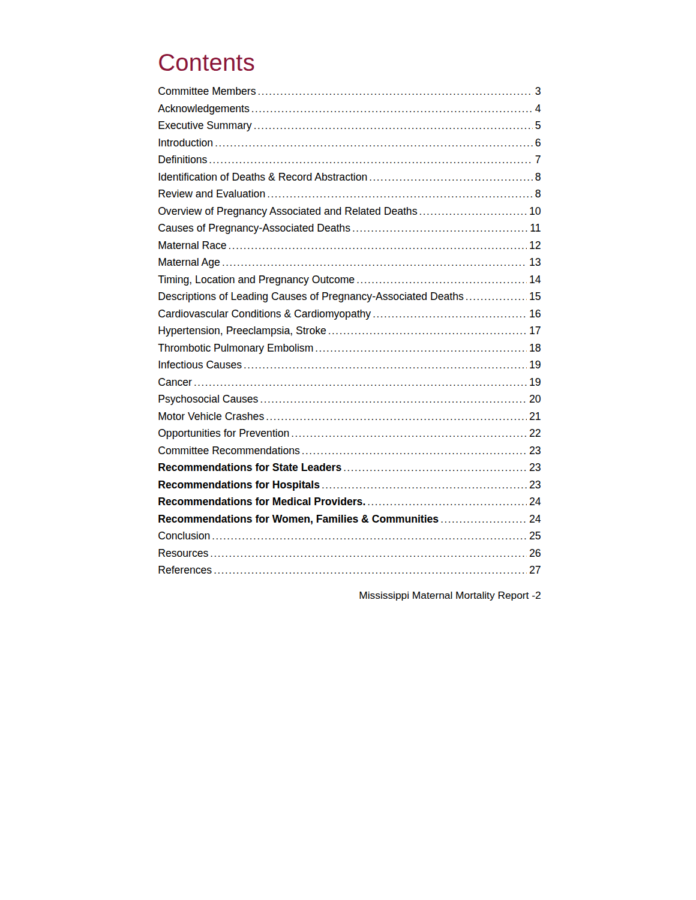Contents
Committee Members........................................................................................................................... 3
Acknowledgements......................................................................................................................... 4
Executive Summary........................................................................................................................... 5
Introduction......................................................................................................................................... 6
Definitions......................................................................................................................................... 7
Identification of Deaths & Record Abstraction............................................................................. 8
Review and Evaluation..................................................................................................................... 8
Overview of Pregnancy Associated and Related Deaths............................................................. 10
Causes of Pregnancy-Associated Deaths..................................................................................... 11
Maternal Race................................................................................................................................. 12
Maternal Age.................................................................................................................................. 13
Timing, Location and Pregnancy Outcome................................................................................. 14
Descriptions of Leading Causes of Pregnancy-Associated Deaths................................................. 15
Cardiovascular Conditions & Cardiomyopathy........................................................................... 16
Hypertension, Preeclampsia, Stroke............................................................................................. 17
Thrombotic Pulmonary Embolism................................................................................................. 18
Infectious Causes.......................................................................................................................... 19
Cancer......................................................................................................................................... 19
Psychosocial Causes..................................................................................................................... 20
Motor Vehicle Crashes.................................................................................................................... 21
Opportunities for Prevention........................................................................................................... 22
Committee Recommendations..................................................................................................... 23
Recommendations for State Leaders......................................................................................... 23
Recommendations for Hospitals................................................................................................. 23
Recommendations for Medical Providers................................................................................... 24
Recommendations for Women, Families & Communities......................................................... 24
Conclusion.......................................................................................................................................... 25
Resources............................................................................................................................................ 26
References.......................................................................................................................................... 27
Mississippi Maternal Mortality Report -2